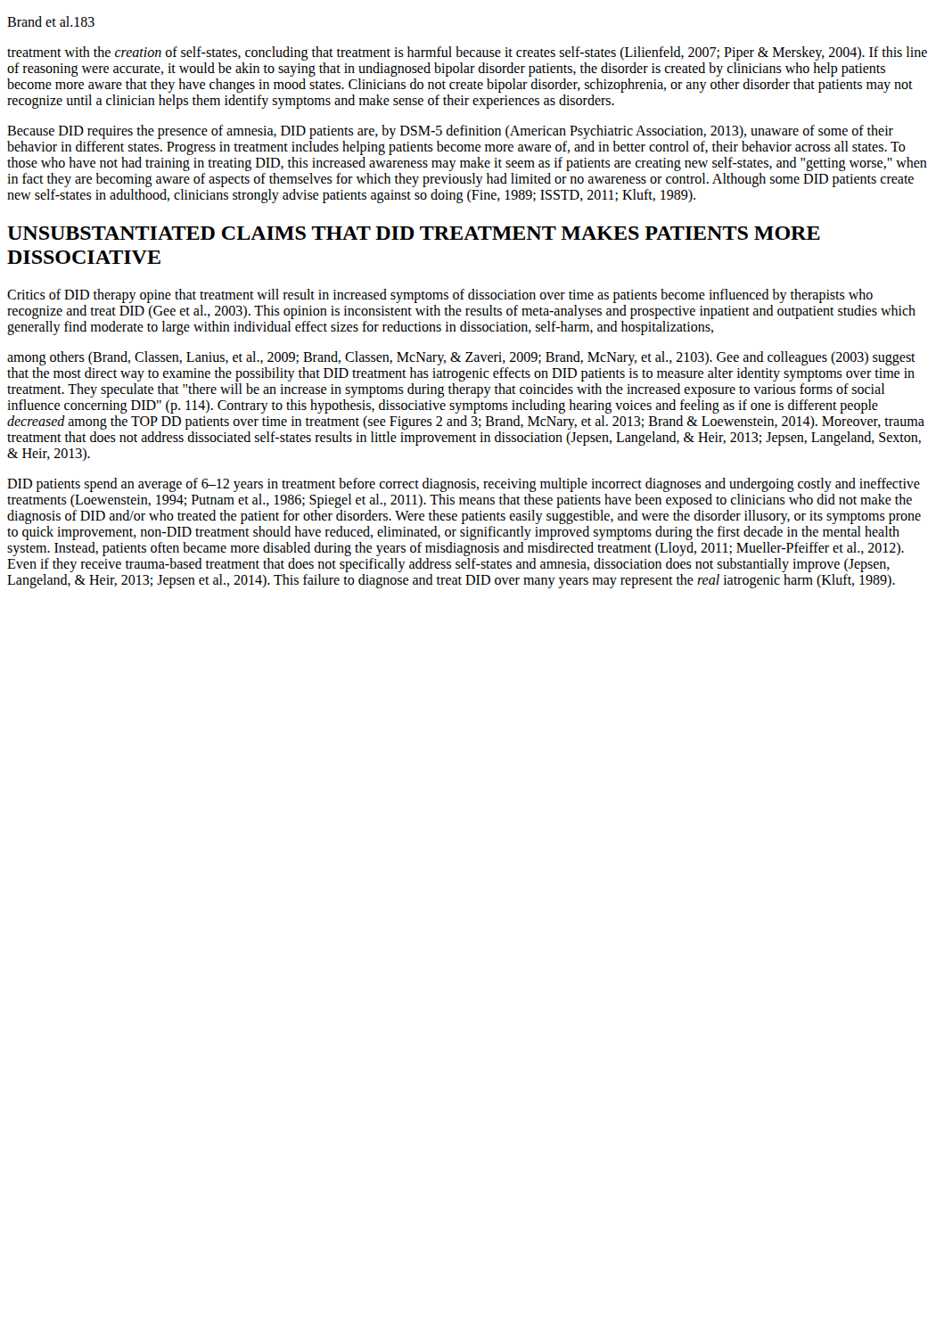Brand et al.183
treatment with the creation of self-states, concluding that treatment is harmful because it creates self-states (Lilienfeld, 2007; Piper & Merskey, 2004). If this line of reasoning were accurate, it would be akin to saying that in undiagnosed bipolar disorder patients, the disorder is created by clinicians who help patients become more aware that they have changes in mood states. Clinicians do not create bipolar disorder, schizophrenia, or any other disorder that patients may not recognize until a clinician helps them identify symptoms and make sense of their experiences as disorders.
Because DID requires the presence of amnesia, DID patients are, by DSM-5 definition (American Psychiatric Association, 2013), unaware of some of their behavior in different states. Progress in treatment includes helping patients become more aware of, and in better control of, their behavior across all states. To those who have not had training in treating DID, this increased awareness may make it seem as if patients are creating new self-states, and "getting worse," when in fact they are becoming aware of aspects of themselves for which they previously had limited or no awareness or control. Although some DID patients create new self-states in adulthood, clinicians strongly advise patients against so doing (Fine, 1989; ISSTD, 2011; Kluft, 1989).
UNSUBSTANTIATED CLAIMS THAT DID TREATMENT MAKES PATIENTS MORE DISSOCIATIVE
Critics of DID therapy opine that treatment will result in increased symptoms of dissociation over time as patients become influenced by therapists who recognize and treat DID (Gee et al., 2003). This opinion is inconsistent with the results of meta-analyses and prospective inpatient and outpatient studies which generally find moderate to large within individual effect sizes for reductions in dissociation, self-harm, and hospitalizations,
among others (Brand, Classen, Lanius, et al., 2009; Brand, Classen, McNary, & Zaveri, 2009; Brand, McNary, et al., 2103). Gee and colleagues (2003) suggest that the most direct way to examine the possibility that DID treatment has iatrogenic effects on DID patients is to measure alter identity symptoms over time in treatment. They speculate that "there will be an increase in symptoms during therapy that coincides with the increased exposure to various forms of social influence concerning DID" (p. 114). Contrary to this hypothesis, dissociative symptoms including hearing voices and feeling as if one is different people decreased among the TOP DD patients over time in treatment (see Figures 2 and 3; Brand, McNary, et al. 2013; Brand & Loewenstein, 2014). Moreover, trauma treatment that does not address dissociated self-states results in little improvement in dissociation (Jepsen, Langeland, & Heir, 2013; Jepsen, Langeland, Sexton, & Heir, 2013).
DID patients spend an average of 6–12 years in treatment before correct diagnosis, receiving multiple incorrect diagnoses and undergoing costly and ineffective treatments (Loewenstein, 1994; Putnam et al., 1986; Spiegel et al., 2011). This means that these patients have been exposed to clinicians who did not make the diagnosis of DID and/or who treated the patient for other disorders. Were these patients easily suggestible, and were the disorder illusory, or its symptoms prone to quick improvement, non-DID treatment should have reduced, eliminated, or significantly improved symptoms during the first decade in the mental health system. Instead, patients often became more disabled during the years of misdiagnosis and misdirected treatment (Lloyd, 2011; Mueller-Pfeiffer et al., 2012). Even if they receive trauma-based treatment that does not specifically address self-states and amnesia, dissociation does not substantially improve (Jepsen, Langeland, & Heir, 2013; Jepsen et al., 2014). This failure to diagnose and treat DID over many years may represent the real iatrogenic harm (Kluft, 1989).